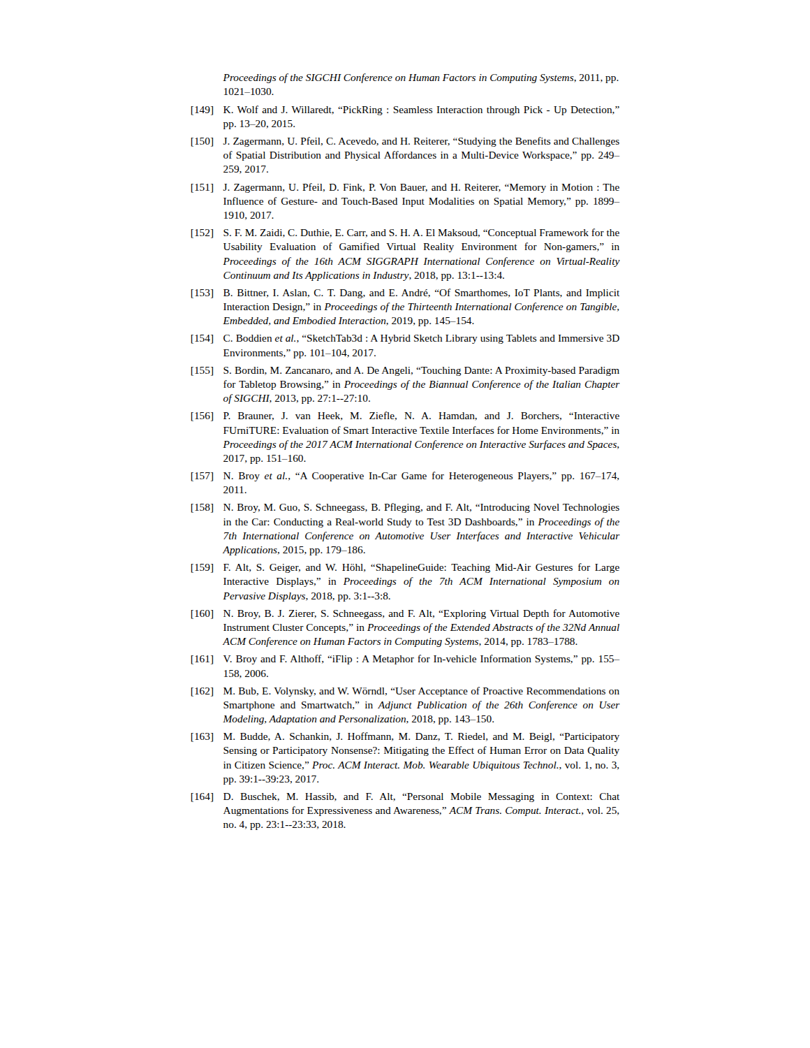Proceedings of the SIGCHI Conference on Human Factors in Computing Systems, 2011, pp. 1021–1030.
[149] K. Wolf and J. Willaredt, “PickRing : Seamless Interaction through Pick - Up Detection,” pp. 13–20, 2015.
[150] J. Zagermann, U. Pfeil, C. Acevedo, and H. Reiterer, “Studying the Benefits and Challenges of Spatial Distribution and Physical Affordances in a Multi-Device Workspace,” pp. 249–259, 2017.
[151] J. Zagermann, U. Pfeil, D. Fink, P. Von Bauer, and H. Reiterer, “Memory in Motion : The Influence of Gesture- and Touch-Based Input Modalities on Spatial Memory,” pp. 1899–1910, 2017.
[152] S. F. M. Zaidi, C. Duthie, E. Carr, and S. H. A. El Maksoud, “Conceptual Framework for the Usability Evaluation of Gamified Virtual Reality Environment for Non-gamers,” in Proceedings of the 16th ACM SIGGRAPH International Conference on Virtual-Reality Continuum and Its Applications in Industry, 2018, pp. 13:1--13:4.
[153] B. Bittner, I. Aslan, C. T. Dang, and E. André, “Of Smarthomes, IoT Plants, and Implicit Interaction Design,” in Proceedings of the Thirteenth International Conference on Tangible, Embedded, and Embodied Interaction, 2019, pp. 145–154.
[154] C. Boddien et al., “SketchTab3d : A Hybrid Sketch Library using Tablets and Immersive 3D Environments,” pp. 101–104, 2017.
[155] S. Bordin, M. Zancanaro, and A. De Angeli, “Touching Dante: A Proximity-based Paradigm for Tabletop Browsing,” in Proceedings of the Biannual Conference of the Italian Chapter of SIGCHI, 2013, pp. 27:1--27:10.
[156] P. Brauner, J. van Heek, M. Ziefle, N. A. Hamdan, and J. Borchers, “Interactive FUrniTURE: Evaluation of Smart Interactive Textile Interfaces for Home Environments,” in Proceedings of the 2017 ACM International Conference on Interactive Surfaces and Spaces, 2017, pp. 151–160.
[157] N. Broy et al., “A Cooperative In-Car Game for Heterogeneous Players,” pp. 167–174, 2011.
[158] N. Broy, M. Guo, S. Schneegass, B. Pfleging, and F. Alt, “Introducing Novel Technologies in the Car: Conducting a Real-world Study to Test 3D Dashboards,” in Proceedings of the 7th International Conference on Automotive User Interfaces and Interactive Vehicular Applications, 2015, pp. 179–186.
[159] F. Alt, S. Geiger, and W. Höhl, “ShapelineGuide: Teaching Mid-Air Gestures for Large Interactive Displays,” in Proceedings of the 7th ACM International Symposium on Pervasive Displays, 2018, pp. 3:1--3:8.
[160] N. Broy, B. J. Zierer, S. Schneegass, and F. Alt, “Exploring Virtual Depth for Automotive Instrument Cluster Concepts,” in Proceedings of the Extended Abstracts of the 32Nd Annual ACM Conference on Human Factors in Computing Systems, 2014, pp. 1783–1788.
[161] V. Broy and F. Althoff, “iFlip : A Metaphor for In-vehicle Information Systems,” pp. 155–158, 2006.
[162] M. Bub, E. Volynsky, and W. Wörndl, “User Acceptance of Proactive Recommendations on Smartphone and Smartwatch,” in Adjunct Publication of the 26th Conference on User Modeling, Adaptation and Personalization, 2018, pp. 143–150.
[163] M. Budde, A. Schankin, J. Hoffmann, M. Danz, T. Riedel, and M. Beigl, “Participatory Sensing or Participatory Nonsense?: Mitigating the Effect of Human Error on Data Quality in Citizen Science,” Proc. ACM Interact. Mob. Wearable Ubiquitous Technol., vol. 1, no. 3, pp. 39:1--39:23, 2017.
[164] D. Buschek, M. Hassib, and F. Alt, “Personal Mobile Messaging in Context: Chat Augmentations for Expressiveness and Awareness,” ACM Trans. Comput. Interact., vol. 25, no. 4, pp. 23:1--23:33, 2018.